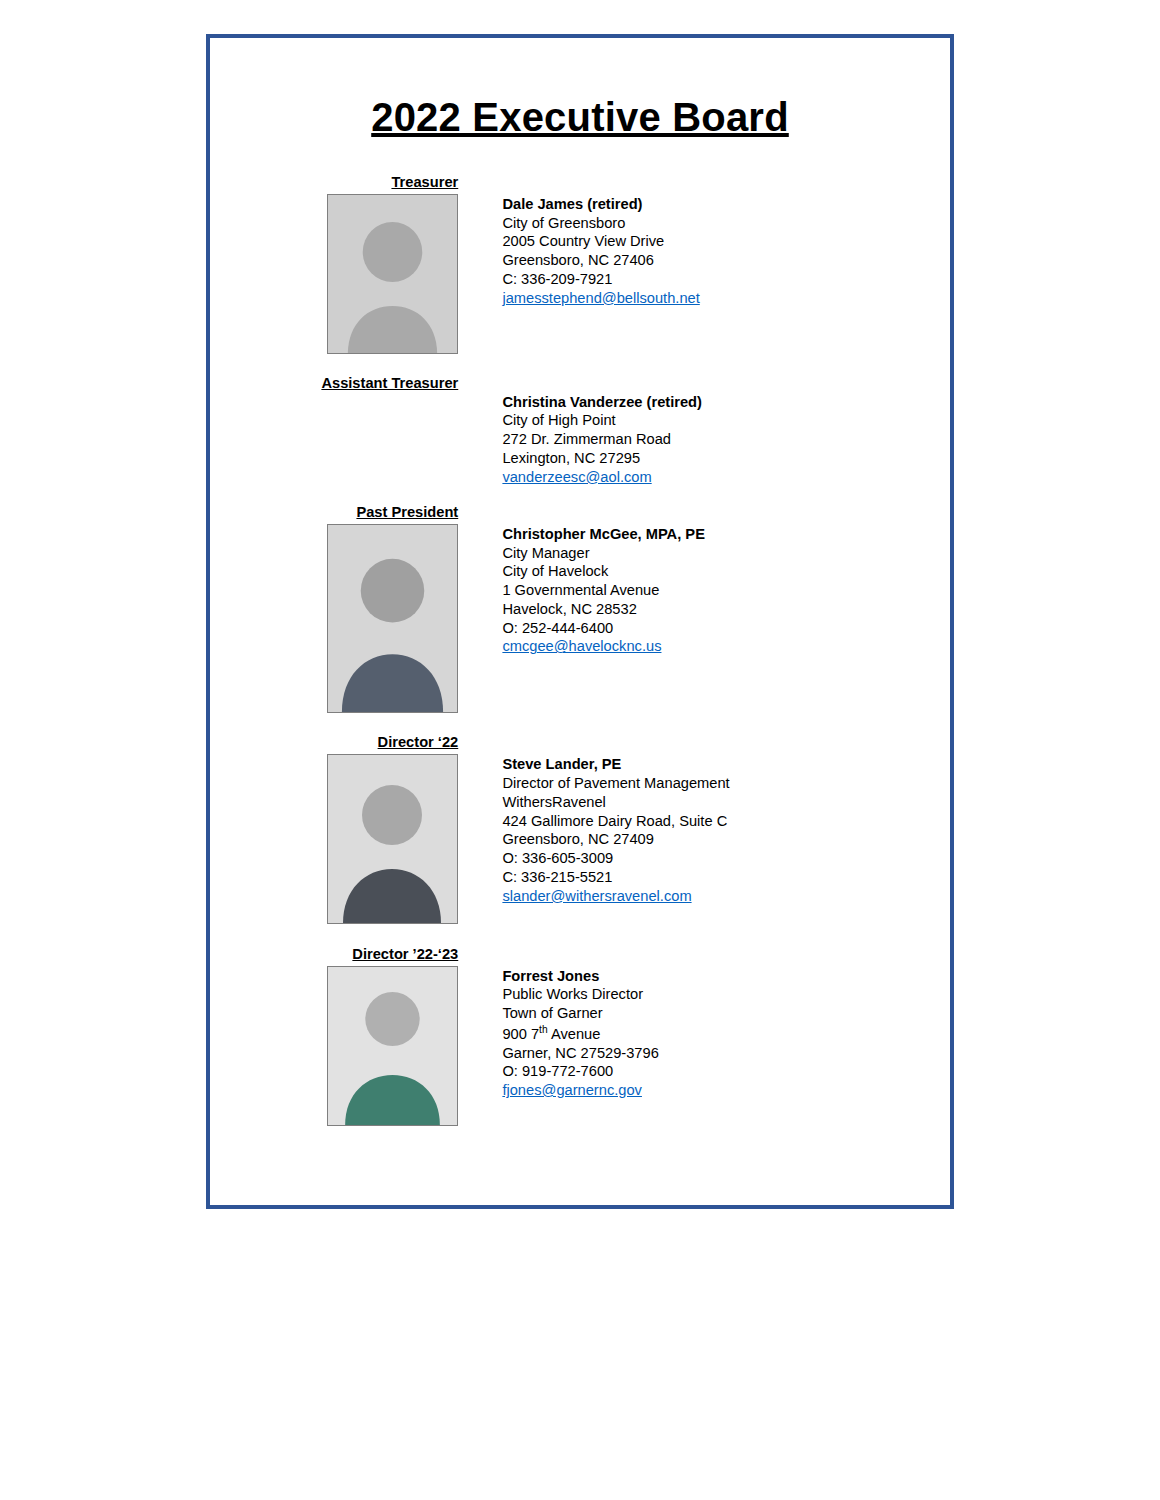2022 Executive Board
Treasurer
Dale James (retired)
City of Greensboro
2005 Country View Drive
Greensboro, NC 27406
C: 336-209-7921
jamesstephend@bellsouth.net
Assistant Treasurer
Christina Vanderzee (retired)
City of High Point
272 Dr. Zimmerman Road
Lexington, NC 27295
vanderzeesc@aol.com
Past President
Christopher McGee, MPA, PE
City Manager
City of Havelock
1 Governmental Avenue
Havelock, NC 28532
O: 252-444-6400
cmcgee@havelocknc.us
Director ‘22
Steve Lander, PE
Director of Pavement Management
WithersRavenel
424 Gallimore Dairy Road, Suite C
Greensboro, NC 27409
O: 336-605-3009
C: 336-215-5521
slander@withersravenel.com
Director ’22-‘23
Forrest Jones
Public Works Director
Town of Garner
900 7th Avenue
Garner, NC 27529-3796
O: 919-772-7600
fjones@garnernc.gov